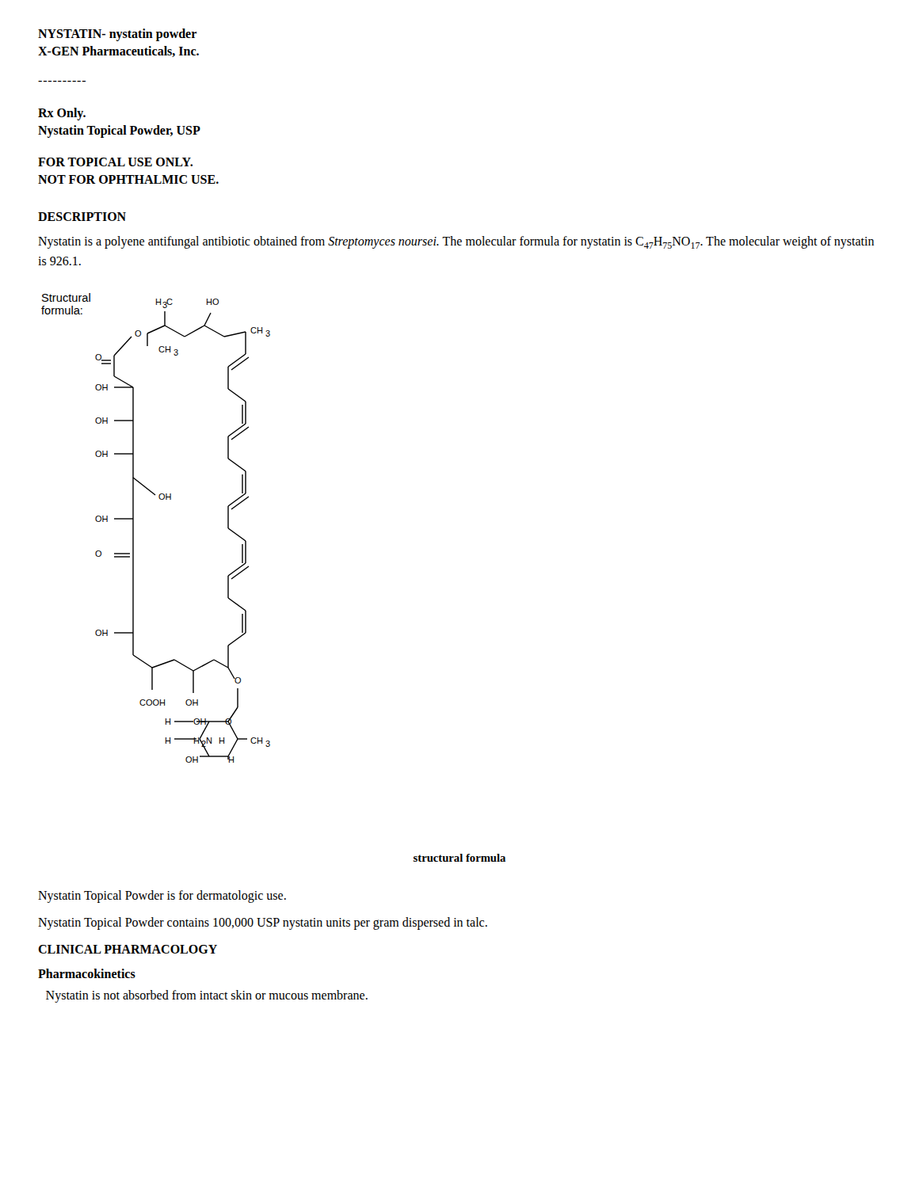NYSTATIN- nystatin powder
X-GEN Pharmaceuticals, Inc.
----------
Rx Only.
Nystatin Topical Powder, USP
FOR TOPICAL USE ONLY.
NOT FOR OPHTHALMIC USE.
DESCRIPTION
Nystatin is a polyene antifungal antibiotic obtained from Streptomyces noursei. The molecular formula for nystatin is C47H75NO17. The molecular weight of nystatin is 926.1.
H 3 C HO CH 3 O CH 3 O OH OH OH OH OH O OH COOH OH O O OH H H H 2 N H CH 3 OH H Structural formula:
structural formula
Nystatin Topical Powder is for dermatologic use.
Nystatin Topical Powder contains 100,000 USP nystatin units per gram dispersed in talc.
CLINICAL PHARMACOLOGY
Pharmacokinetics
Nystatin is not absorbed from intact skin or mucous membrane.